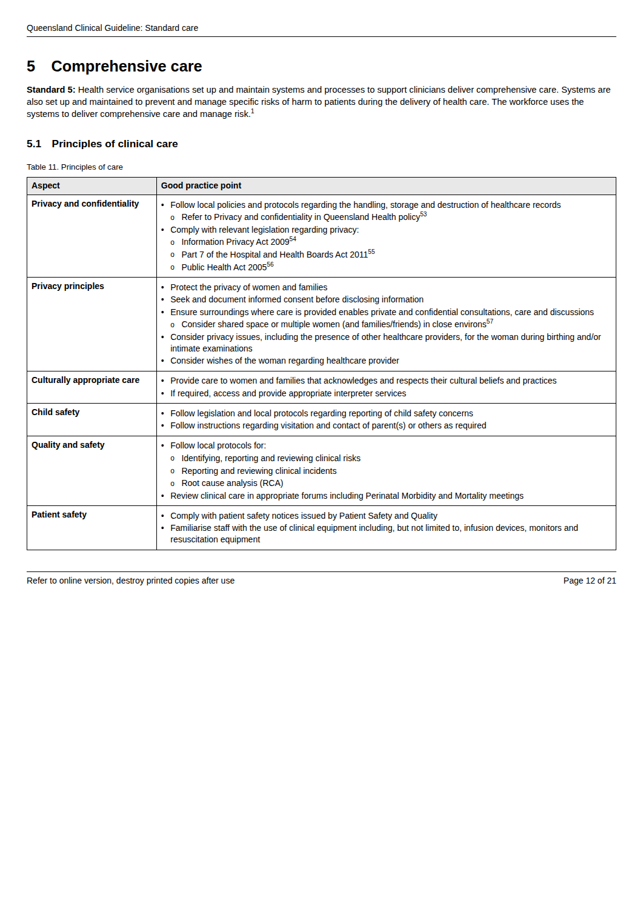Queensland Clinical Guideline: Standard care
5 Comprehensive care
Standard 5: Health service organisations set up and maintain systems and processes to support clinicians deliver comprehensive care. Systems are also set up and maintained to prevent and manage specific risks of harm to patients during the delivery of health care. The workforce uses the systems to deliver comprehensive care and manage risk.1
5.1 Principles of clinical care
Table 11. Principles of care
| Aspect | Good practice point |
| --- | --- |
| Privacy and confidentiality | Follow local policies and protocols regarding the handling, storage and destruction of healthcare records Refer to Privacy and confidentiality in Queensland Health policy 53 Comply with relevant legislation regarding privacy: Information Privacy Act 2009 54 Part 7 of the Hospital and Health Boards Act 2011 55 Public Health Act 2005 56 |
| Privacy principles | Protect the privacy of women and families Seek and document informed consent before disclosing information Ensure surroundings where care is provided enables private and confidential consultations, care and discussions Consider shared space or multiple women (and families/friends) in close environs 57 Consider privacy issues, including the presence of other healthcare providers, for the woman during birthing and/or intimate examinations Consider wishes of the woman regarding healthcare provider |
| Culturally appropriate care | Provide care to women and families that acknowledges and respects their cultural beliefs and practices If required, access and provide appropriate interpreter services |
| Child safety | Follow legislation and local protocols regarding reporting of child safety concerns Follow instructions regarding visitation and contact of parent(s) or others as required |
| Quality and safety | Follow local protocols for: Identifying, reporting and reviewing clinical risks Reporting and reviewing clinical incidents Root cause analysis (RCA) Review clinical care in appropriate forums including Perinatal Morbidity and Mortality meetings |
| Patient safety | Comply with patient safety notices issued by Patient Safety and Quality Familiarise staff with the use of clinical equipment including, but not limited to, infusion devices, monitors and resuscitation equipment |
Refer to online version, destroy printed copies after use Page 12 of 21